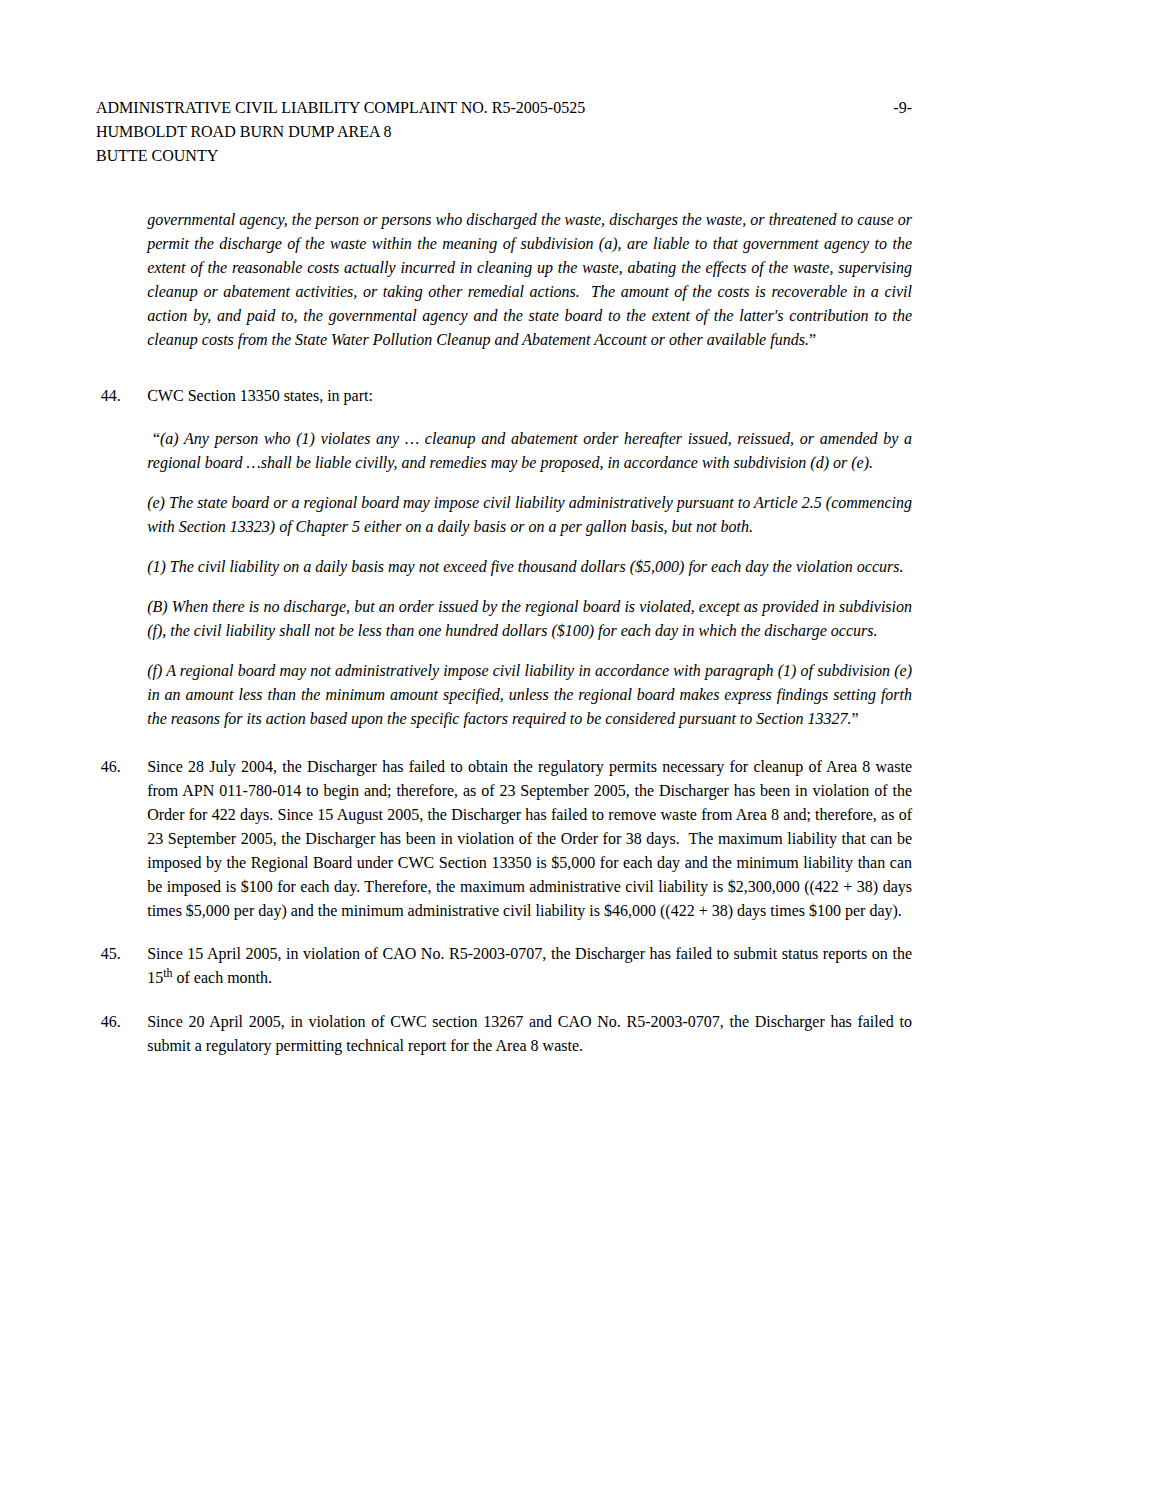Administrative Civil Liability Complaint No. R5-2005-0525 -9-
Humboldt Road Burn Dump Area 8
Butte County
governmental agency, the person or persons who discharged the waste, discharges the waste, or threatened to cause or permit the discharge of the waste within the meaning of subdivision (a), are liable to that government agency to the extent of the reasonable costs actually incurred in cleaning up the waste, abating the effects of the waste, supervising cleanup or abatement activities, or taking other remedial actions. The amount of the costs is recoverable in a civil action by, and paid to, the governmental agency and the state board to the extent of the latter's contribution to the cleanup costs from the State Water Pollution Cleanup and Abatement Account or other available funds.”
44.
CWC Section 13350 states, in part:
“(a) Any person who (1) violates any … cleanup and abatement order hereafter issued, reissued, or amended by a regional board …shall be liable civilly, and remedies may be proposed, in accordance with subdivision (d) or (e).
(e) The state board or a regional board may impose civil liability administratively pursuant to Article 2.5 (commencing with Section 13323) of Chapter 5 either on a daily basis or on a per gallon basis, but not both.
(1) The civil liability on a daily basis may not exceed five thousand dollars ($5,000) for each day the violation occurs.
(B) When there is no discharge, but an order issued by the regional board is violated, except as provided in subdivision (f), the civil liability shall not be less than one hundred dollars ($100) for each day in which the discharge occurs.
(f) A regional board may not administratively impose civil liability in accordance with paragraph (1) of subdivision (e) in an amount less than the minimum amount specified, unless the regional board makes express findings setting forth the reasons for its action based upon the specific factors required to be considered pursuant to Section 13327.”
46.
Since 28 July 2004, the Discharger has failed to obtain the regulatory permits necessary for cleanup of Area 8 waste from APN 011-780-014 to begin and; therefore, as of 23 September 2005, the Discharger has been in violation of the Order for 422 days. Since 15 August 2005, the Discharger has failed to remove waste from Area 8 and; therefore, as of 23 September 2005, the Discharger has been in violation of the Order for 38 days. The maximum liability that can be imposed by the Regional Board under CWC Section 13350 is $5,000 for each day and the minimum liability than can be imposed is $100 for each day. Therefore, the maximum administrative civil liability is $2,300,000 ((422 + 38) days times $5,000 per day) and the minimum administrative civil liability is $46,000 ((422 + 38) days times $100 per day).
45.
Since 15 April 2005, in violation of CAO No. R5-2003-0707, the Discharger has failed to submit status reports on the 15th of each month.
46.
Since 20 April 2005, in violation of CWC section 13267 and CAO No. R5-2003-0707, the Discharger has failed to submit a regulatory permitting technical report for the Area 8 waste.